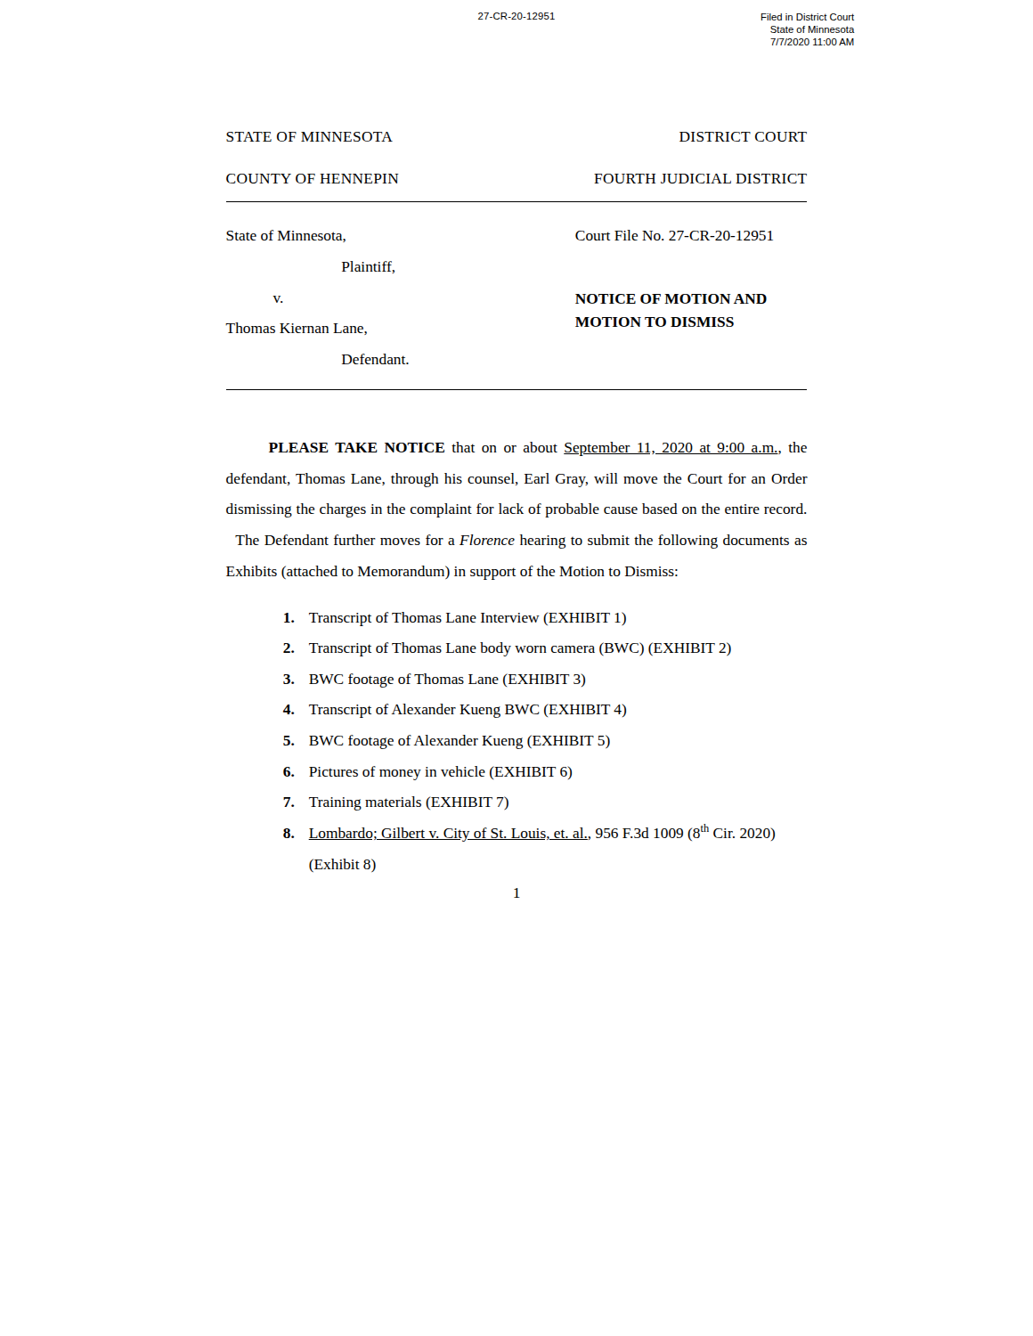27-CR-20-12951
Filed in District Court
State of Minnesota
7/7/2020 11:00 AM
STATE OF MINNESOTA DISTRICT COURT
COUNTY OF HENNEPIN FOURTH JUDICIAL DISTRICT
| State of Minnesota, Plaintiff, v. Thomas Kiernan Lane, Defendant. | Court File No. 27-CR-20-12951 NOTICE OF MOTION AND MOTION TO DISMISS |
PLEASE TAKE NOTICE that on or about September 11, 2020 at 9:00 a.m., the defendant, Thomas Lane, through his counsel, Earl Gray, will move the Court for an Order dismissing the charges in the complaint for lack of probable cause based on the entire record. The Defendant further moves for a Florence hearing to submit the following documents as Exhibits (attached to Memorandum) in support of the Motion to Dismiss:
Transcript of Thomas Lane Interview (EXHIBIT 1)
Transcript of Thomas Lane body worn camera (BWC) (EXHIBIT 2)
BWC footage of Thomas Lane (EXHIBIT 3)
Transcript of Alexander Kueng BWC (EXHIBIT 4)
BWC footage of Alexander Kueng (EXHIBIT 5)
Pictures of money in vehicle (EXHIBIT 6)
Training materials (EXHIBIT 7)
Lombardo; Gilbert v. City of St. Louis, et. al., 956 F.3d 1009 (8th Cir. 2020) (Exhibit 8)
1